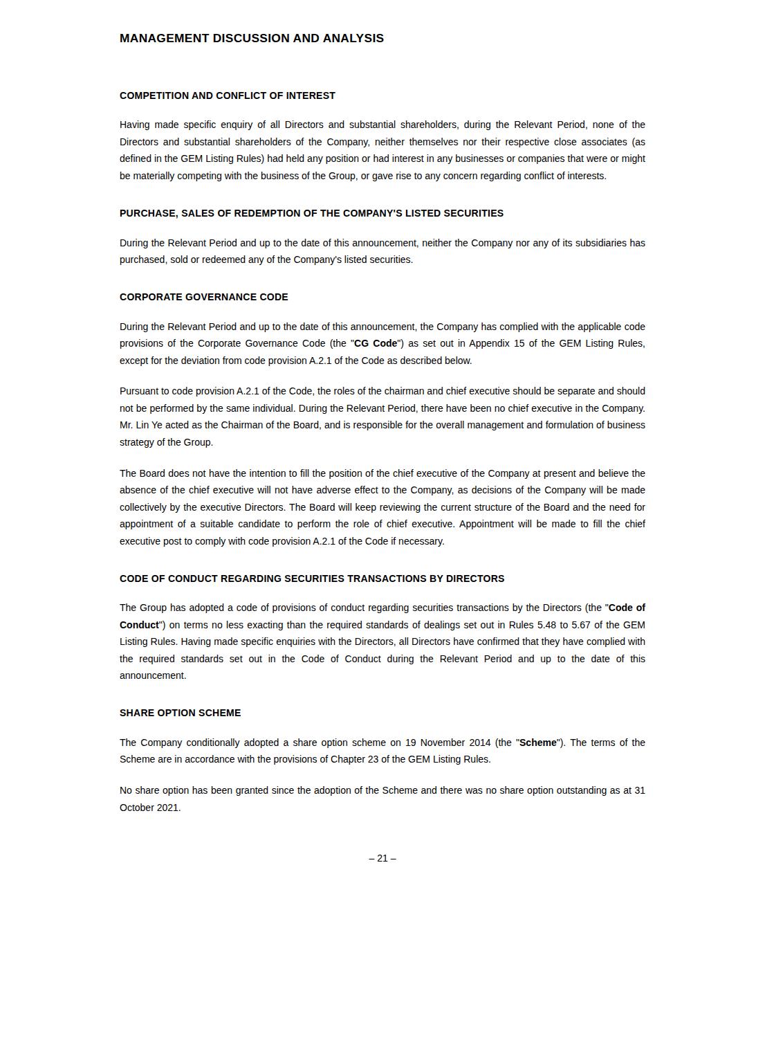MANAGEMENT DISCUSSION AND ANALYSIS
COMPETITION AND CONFLICT OF INTEREST
Having made specific enquiry of all Directors and substantial shareholders, during the Relevant Period, none of the Directors and substantial shareholders of the Company, neither themselves nor their respective close associates (as defined in the GEM Listing Rules) had held any position or had interest in any businesses or companies that were or might be materially competing with the business of the Group, or gave rise to any concern regarding conflict of interests.
PURCHASE, SALES OF REDEMPTION OF THE COMPANY'S LISTED SECURITIES
During the Relevant Period and up to the date of this announcement, neither the Company nor any of its subsidiaries has purchased, sold or redeemed any of the Company's listed securities.
CORPORATE GOVERNANCE CODE
During the Relevant Period and up to the date of this announcement, the Company has complied with the applicable code provisions of the Corporate Governance Code (the "CG Code") as set out in Appendix 15 of the GEM Listing Rules, except for the deviation from code provision A.2.1 of the Code as described below.
Pursuant to code provision A.2.1 of the Code, the roles of the chairman and chief executive should be separate and should not be performed by the same individual. During the Relevant Period, there have been no chief executive in the Company. Mr. Lin Ye acted as the Chairman of the Board, and is responsible for the overall management and formulation of business strategy of the Group.
The Board does not have the intention to fill the position of the chief executive of the Company at present and believe the absence of the chief executive will not have adverse effect to the Company, as decisions of the Company will be made collectively by the executive Directors. The Board will keep reviewing the current structure of the Board and the need for appointment of a suitable candidate to perform the role of chief executive. Appointment will be made to fill the chief executive post to comply with code provision A.2.1 of the Code if necessary.
CODE OF CONDUCT REGARDING SECURITIES TRANSACTIONS BY DIRECTORS
The Group has adopted a code of provisions of conduct regarding securities transactions by the Directors (the "Code of Conduct") on terms no less exacting than the required standards of dealings set out in Rules 5.48 to 5.67 of the GEM Listing Rules. Having made specific enquiries with the Directors, all Directors have confirmed that they have complied with the required standards set out in the Code of Conduct during the Relevant Period and up to the date of this announcement.
SHARE OPTION SCHEME
The Company conditionally adopted a share option scheme on 19 November 2014 (the "Scheme"). The terms of the Scheme are in accordance with the provisions of Chapter 23 of the GEM Listing Rules.
No share option has been granted since the adoption of the Scheme and there was no share option outstanding as at 31 October 2021.
– 21 –